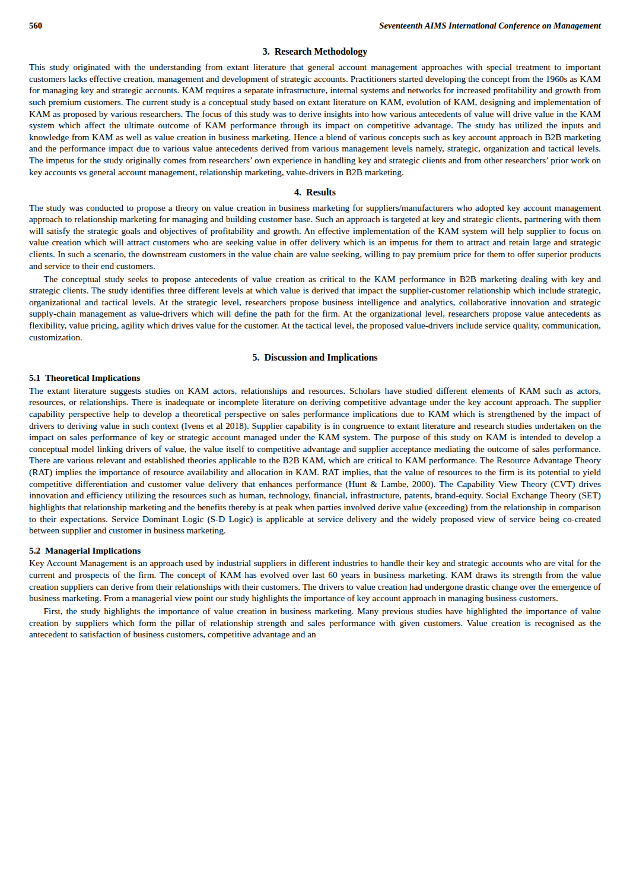560 Seventeenth AIMS International Conference on Management
3. Research Methodology
This study originated with the understanding from extant literature that general account management approaches with special treatment to important customers lacks effective creation, management and development of strategic accounts. Practitioners started developing the concept from the 1960s as KAM for managing key and strategic accounts. KAM requires a separate infrastructure, internal systems and networks for increased profitability and growth from such premium customers. The current study is a conceptual study based on extant literature on KAM, evolution of KAM, designing and implementation of KAM as proposed by various researchers. The focus of this study was to derive insights into how various antecedents of value will drive value in the KAM system which affect the ultimate outcome of KAM performance through its impact on competitive advantage. The study has utilized the inputs and knowledge from KAM as well as value creation in business marketing. Hence a blend of various concepts such as key account approach in B2B marketing and the performance impact due to various value antecedents derived from various management levels namely, strategic, organization and tactical levels. The impetus for the study originally comes from researchers’ own experience in handling key and strategic clients and from other researchers’ prior work on key accounts vs general account management, relationship marketing, value-drivers in B2B marketing.
4. Results
The study was conducted to propose a theory on value creation in business marketing for suppliers/manufacturers who adopted key account management approach to relationship marketing for managing and building customer base. Such an approach is targeted at key and strategic clients, partnering with them will satisfy the strategic goals and objectives of profitability and growth. An effective implementation of the KAM system will help supplier to focus on value creation which will attract customers who are seeking value in offer delivery which is an impetus for them to attract and retain large and strategic clients. In such a scenario, the downstream customers in the value chain are value seeking, willing to pay premium price for them to offer superior products and service to their end customers.
The conceptual study seeks to propose antecedents of value creation as critical to the KAM performance in B2B marketing dealing with key and strategic clients. The study identifies three different levels at which value is derived that impact the supplier-customer relationship which include strategic, organizational and tactical levels. At the strategic level, researchers propose business intelligence and analytics, collaborative innovation and strategic supply-chain management as value-drivers which will define the path for the firm. At the organizational level, researchers propose value antecedents as flexibility, value pricing, agility which drives value for the customer. At the tactical level, the proposed value-drivers include service quality, communication, customization.
5. Discussion and Implications
5.1 Theoretical Implications
The extant literature suggests studies on KAM actors, relationships and resources. Scholars have studied different elements of KAM such as actors, resources, or relationships. There is inadequate or incomplete literature on deriving competitive advantage under the key account approach. The supplier capability perspective help to develop a theoretical perspective on sales performance implications due to KAM which is strengthened by the impact of drivers to deriving value in such context (Ivens et al 2018). Supplier capability is in congruence to extant literature and research studies undertaken on the impact on sales performance of key or strategic account managed under the KAM system. The purpose of this study on KAM is intended to develop a conceptual model linking drivers of value, the value itself to competitive advantage and supplier acceptance mediating the outcome of sales performance. There are various relevant and established theories applicable to the B2B KAM, which are critical to KAM performance. The Resource Advantage Theory (RAT) implies the importance of resource availability and allocation in KAM. RAT implies, that the value of resources to the firm is its potential to yield competitive differentiation and customer value delivery that enhances performance (Hunt & Lambe, 2000). The Capability View Theory (CVT) drives innovation and efficiency utilizing the resources such as human, technology, financial, infrastructure, patents, brand-equity. Social Exchange Theory (SET) highlights that relationship marketing and the benefits thereby is at peak when parties involved derive value (exceeding) from the relationship in comparison to their expectations. Service Dominant Logic (S-D Logic) is applicable at service delivery and the widely proposed view of service being co-created between supplier and customer in business marketing.
5.2 Managerial Implications
Key Account Management is an approach used by industrial suppliers in different industries to handle their key and strategic accounts who are vital for the current and prospects of the firm. The concept of KAM has evolved over last 60 years in business marketing. KAM draws its strength from the value creation suppliers can derive from their relationships with their customers. The drivers to value creation had undergone drastic change over the emergence of business marketing. From a managerial view point our study highlights the importance of key account approach in managing business customers.
First, the study highlights the importance of value creation in business marketing. Many previous studies have highlighted the importance of value creation by suppliers which form the pillar of relationship strength and sales performance with given customers. Value creation is recognised as the antecedent to satisfaction of business customers, competitive advantage and an